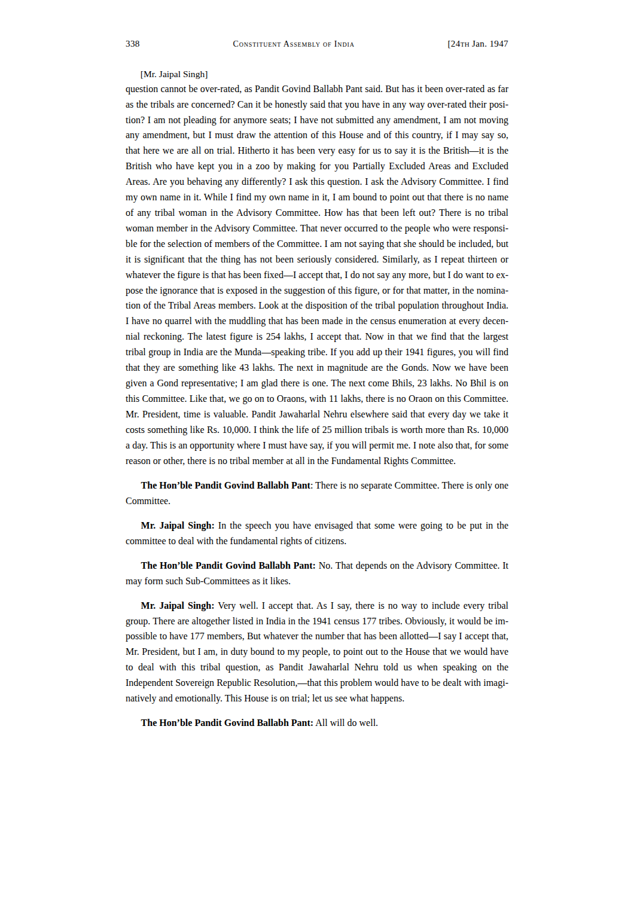338
Constituent Assembly of India
[24th Jan. 1947
[Mr. Jaipal Singh]
question cannot be over-rated, as Pandit Govind Ballabh Pant said. But has it been over-rated as far as the tribals are concerned? Can it be honestly said that you have in any way over-rated their position? I am not pleading for anymore seats; I have not submitted any amendment, I am not moving any amendment, but I must draw the attention of this House and of this country, if I may say so, that here we are all on trial. Hitherto it has been very easy for us to say it is the British—it is the British who have kept you in a zoo by making for you Partially Excluded Areas and Excluded Areas. Are you behaving any differently? I ask this question. I ask the Advisory Committee. I find my own name in it. While I find my own name in it, I am bound to point out that there is no name of any tribal woman in the Advisory Committee. How has that been left out? There is no tribal woman member in the Advisory Committee. That never occurred to the people who were responsible for the selection of members of the Committee. I am not saying that she should be included, but it is significant that the thing has not been seriously considered. Similarly, as I repeat thirteen or whatever the figure is that has been fixed—I accept that, I do not say any more, but I do want to expose the ignorance that is exposed in the suggestion of this figure, or for that matter, in the nomination of the Tribal Areas members. Look at the disposition of the tribal population throughout India. I have no quarrel with the muddling that has been made in the census enumeration at every decennial reckoning. The latest figure is 254 lakhs, I accept that. Now in that we find that the largest tribal group in India are the Munda—speaking tribe. If you add up their 1941 figures, you will find that they are something like 43 lakhs. The next in magnitude are the Gonds. Now we have been given a Gond representative; I am glad there is one. The next come Bhils, 23 lakhs. No Bhil is on this Committee. Like that, we go on to Oraons, with 11 lakhs, there is no Oraon on this Committee. Mr. President, time is valuable. Pandit Jawaharlal Nehru elsewhere said that every day we take it costs something like Rs. 10,000. I think the life of 25 million tribals is worth more than Rs. 10,000 a day. This is an opportunity where I must have say, if you will permit me. I note also that, for some reason or other, there is no tribal member at all in the Fundamental Rights Committee.
The Hon’ble Pandit Govind Ballabh Pant: There is no separate Committee. There is only one Committee.
Mr. Jaipal Singh: In the speech you have envisaged that some were going to be put in the committee to deal with the fundamental rights of citizens.
The Hon’ble Pandit Govind Ballabh Pant: No. That depends on the Advisory Committee. It may form such Sub-Committees as it likes.
Mr. Jaipal Singh: Very well. I accept that. As I say, there is no way to include every tribal group. There are altogether listed in India in the 1941 census 177 tribes. Obviously, it would be impossible to have 177 members, But whatever the number that has been allotted—I say I accept that, Mr. President, but I am, in duty bound to my people, to point out to the House that we would have to deal with this tribal question, as Pandit Jawaharlal Nehru told us when speaking on the Independent Sovereign Republic Resolution,—that this problem would have to be dealt with imaginatively and emotionally. This House is on trial; let us see what happens.
The Hon’ble Pandit Govind Ballabh Pant: All will do well.